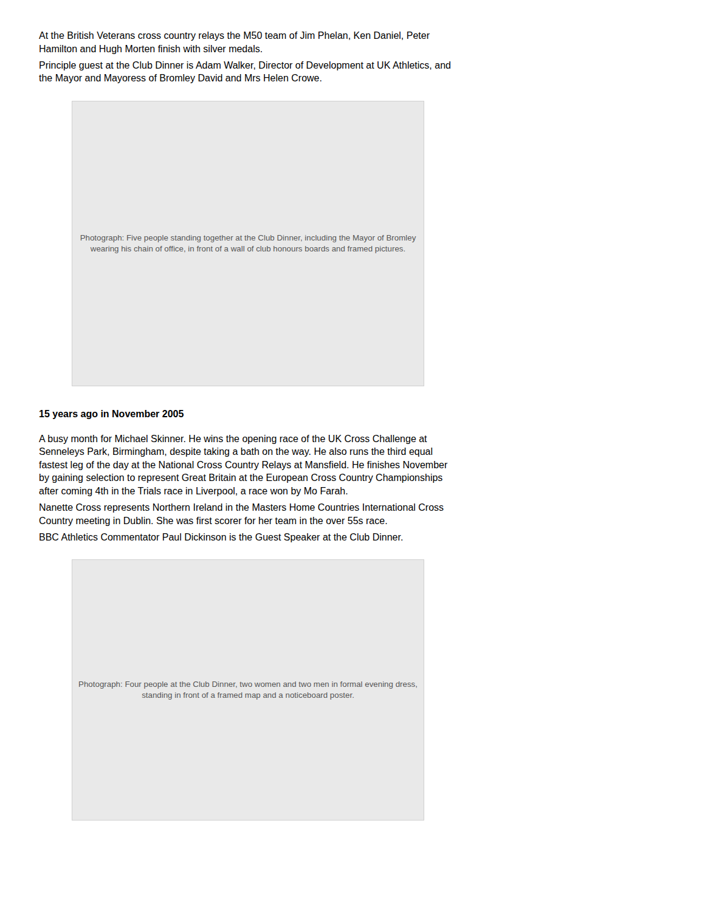At the British Veterans cross country relays the M50 team of Jim Phelan, Ken Daniel, Peter Hamilton and Hugh Morten finish with silver medals.
Principle guest at the Club Dinner is Adam Walker, Director of Development at UK Athletics, and the Mayor and Mayoress of Bromley David and Mrs Helen Crowe.
Photograph: Five people standing together at the Club Dinner, including the Mayor of Bromley wearing his chain of office, in front of a wall of club honours boards and framed pictures.
15 years ago in November 2005
A busy month for Michael Skinner. He wins the opening race of the UK Cross Challenge at Senneleys Park, Birmingham, despite taking a bath on the way. He also runs the third equal fastest leg of the day at the National Cross Country Relays at Mansfield. He finishes November by gaining selection to represent Great Britain at the European Cross Country Championships after coming 4th in the Trials race in Liverpool, a race won by Mo Farah.
Nanette Cross represents Northern Ireland in the Masters Home Countries International Cross Country meeting in Dublin. She was first scorer for her team in the over 55s race.
BBC Athletics Commentator Paul Dickinson is the Guest Speaker at the Club Dinner.
Photograph: Four people at the Club Dinner, two women and two men in formal evening dress, standing in front of a framed map and a noticeboard poster.